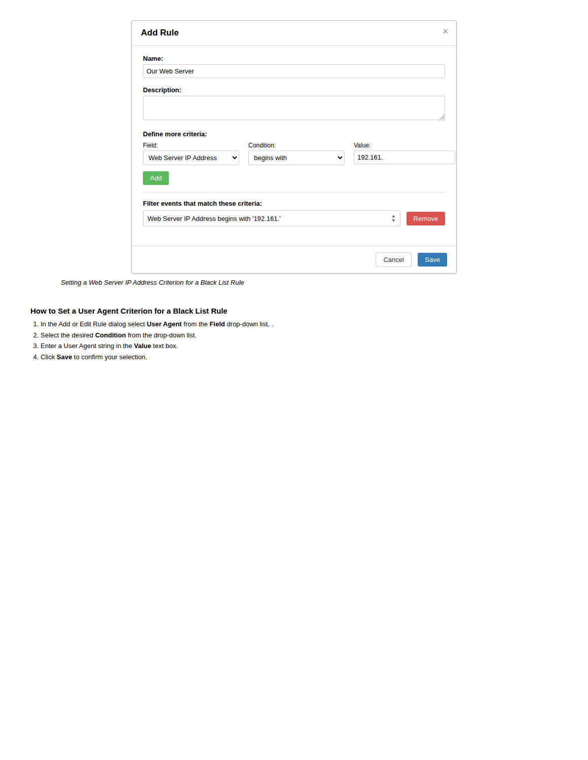Add Rule
×
Name:
Description:
Define more criteria:
Field: Web Server IP Address User Agent
Condition: begins with contains equals
Value:
Add
Filter events that match these criteria:
Web Server IP Address begins with '192.161.' ▲
▼
Remove
Cancel Save
Setting a Web Server IP Address Criterion for a Black List Rule
How to Set a User Agent Criterion for a Black List Rule
In the Add or Edit Rule dialog select User Agent from the Field drop-down list, .
Select the desired Condition from the drop-down list.
Enter a User Agent string in the Value text box.
Click Save to confirm your selection.